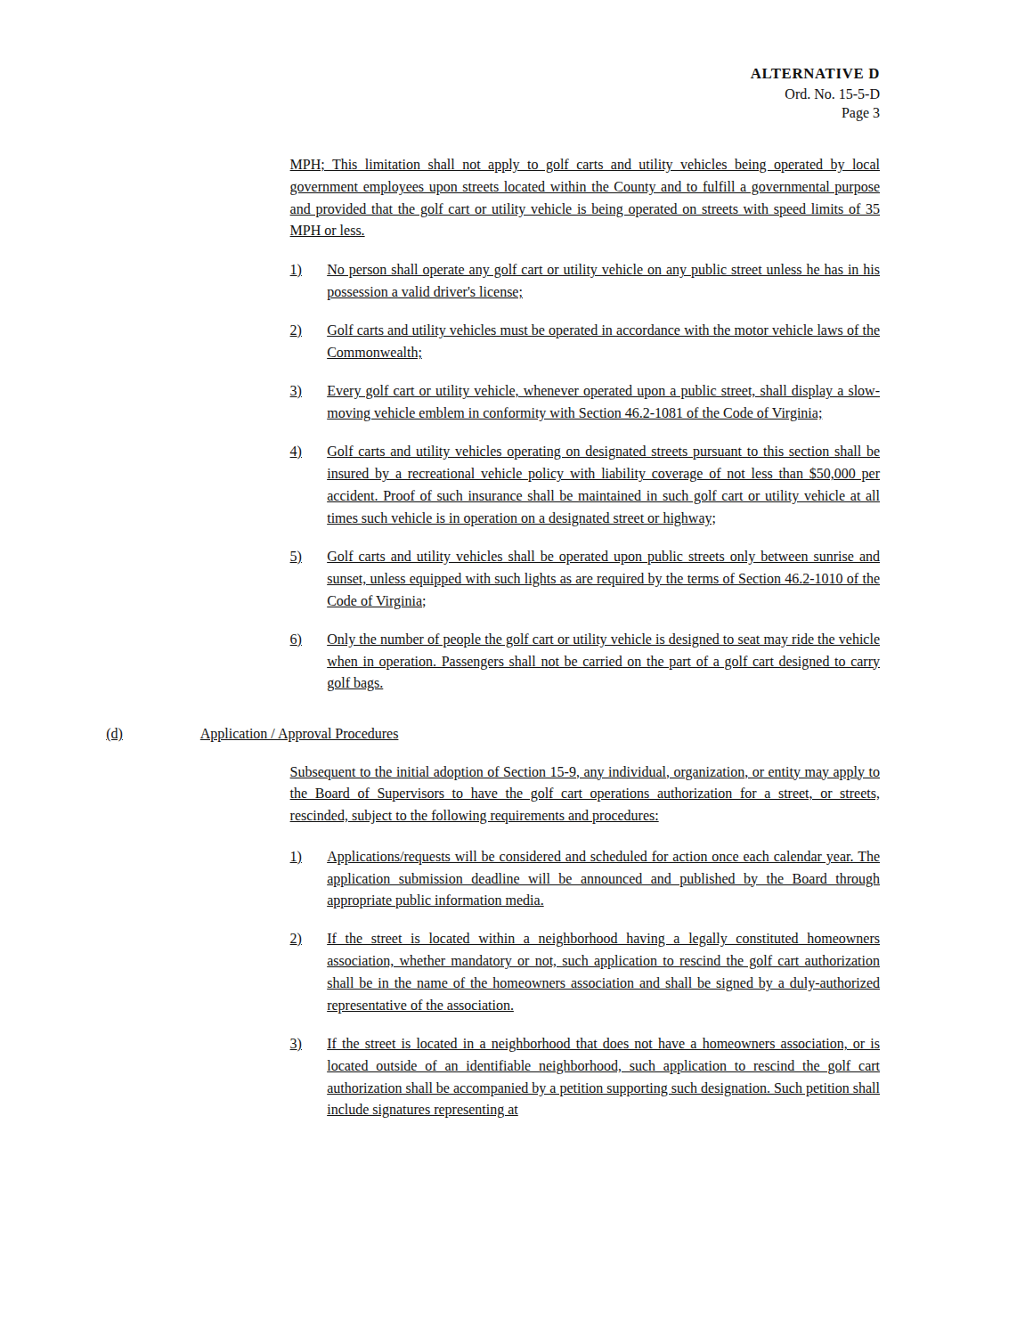ALTERNATIVE D
Ord. No. 15-5-D
Page 3
MPH; This limitation shall not apply to golf carts and utility vehicles being operated by local government employees upon streets located within the County and to fulfill a governmental purpose and provided that the golf cart or utility vehicle is being operated on streets with speed limits of 35 MPH or less.
No person shall operate any golf cart or utility vehicle on any public street unless he has in his possession a valid driver's license;
Golf carts and utility vehicles must be operated in accordance with the motor vehicle laws of the Commonwealth;
Every golf cart or utility vehicle, whenever operated upon a public street, shall display a slow-moving vehicle emblem in conformity with Section 46.2-1081 of the Code of Virginia;
Golf carts and utility vehicles operating on designated streets pursuant to this section shall be insured by a recreational vehicle policy with liability coverage of not less than $50,000 per accident. Proof of such insurance shall be maintained in such golf cart or utility vehicle at all times such vehicle is in operation on a designated street or highway;
Golf carts and utility vehicles shall be operated upon public streets only between sunrise and sunset, unless equipped with such lights as are required by the terms of Section 46.2-1010 of the Code of Virginia;
Only the number of people the golf cart or utility vehicle is designed to seat may ride the vehicle when in operation. Passengers shall not be carried on the part of a golf cart designed to carry golf bags.
(d) Application / Approval Procedures
Subsequent to the initial adoption of Section 15-9, any individual, organization, or entity may apply to the Board of Supervisors to have the golf cart operations authorization for a street, or streets, rescinded, subject to the following requirements and procedures:
Applications/requests will be considered and scheduled for action once each calendar year. The application submission deadline will be announced and published by the Board through appropriate public information media.
If the street is located within a neighborhood having a legally constituted homeowners association, whether mandatory or not, such application to rescind the golf cart authorization shall be in the name of the homeowners association and shall be signed by a duly-authorized representative of the association.
If the street is located in a neighborhood that does not have a homeowners association, or is located outside of an identifiable neighborhood, such application to rescind the golf cart authorization shall be accompanied by a petition supporting such designation. Such petition shall include signatures representing at